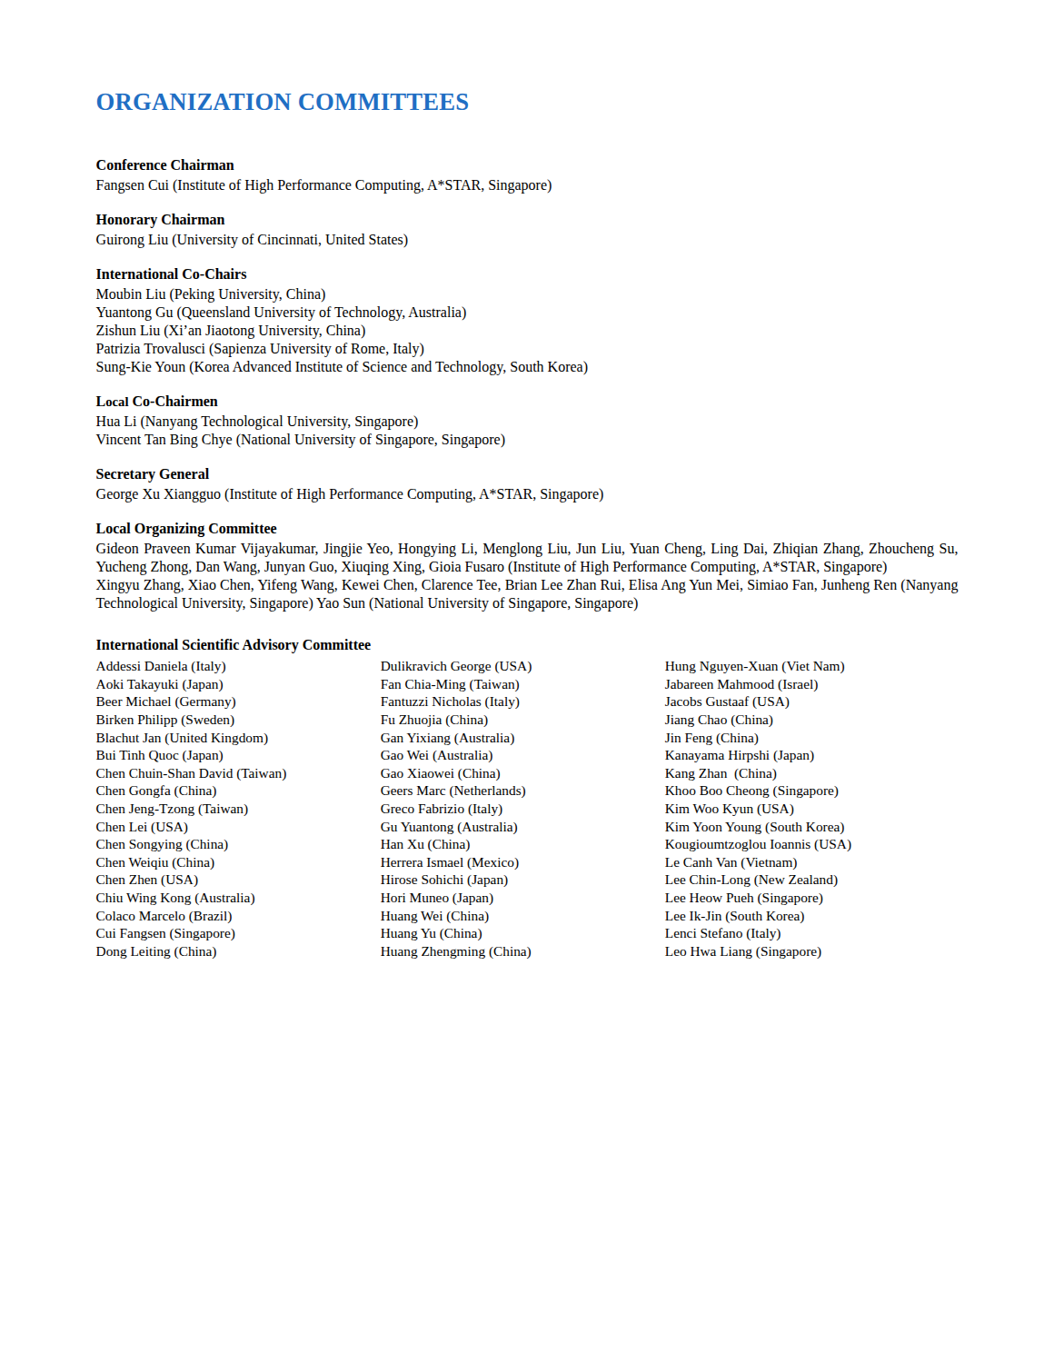ORGANIZATION COMMITTEES
Conference Chairman
Fangsen Cui (Institute of High Performance Computing, A*STAR, Singapore)
Honorary Chairman
Guirong Liu (University of Cincinnati, United States)
International Co-Chairs
Moubin Liu (Peking University, China)
Yuantong Gu (Queensland University of Technology, Australia)
Zishun Liu (Xi’an Jiaotong University, China)
Patrizia Trovalusci (Sapienza University of Rome, Italy)
Sung-Kie Youn (Korea Advanced Institute of Science and Technology, South Korea)
Local Co-Chairmen
Hua Li (Nanyang Technological University, Singapore)
Vincent Tan Bing Chye (National University of Singapore, Singapore)
Secretary General
George Xu Xiangguo (Institute of High Performance Computing, A*STAR, Singapore)
Local Organizing Committee
Gideon Praveen Kumar Vijayakumar, Jingjie Yeo, Hongying Li, Menglong Liu, Jun Liu, Yuan Cheng, Ling Dai, Zhiqian Zhang, Zhoucheng Su, Yucheng Zhong, Dan Wang, Junyan Guo, Xiuqing Xing, Gioia Fusaro (Institute of High Performance Computing, A*STAR, Singapore)
Xingyu Zhang, Xiao Chen, Yifeng Wang, Kewei Chen, Clarence Tee, Brian Lee Zhan Rui, Elisa Ang Yun Mei, Simiao Fan, Junheng Ren (Nanyang Technological University, Singapore) Yao Sun (National University of Singapore, Singapore)
International Scientific Advisory Committee
| Addessi Daniela (Italy) | Dulikravich George (USA) | Hung Nguyen-Xuan (Viet Nam) |
| Aoki Takayuki (Japan) | Fan Chia-Ming (Taiwan) | Jabareen Mahmood (Israel) |
| Beer Michael (Germany) | Fantuzzi Nicholas (Italy) | Jacobs Gustaaf (USA) |
| Birken Philipp (Sweden) | Fu Zhuojia (China) | Jiang Chao (China) |
| Blachut Jan (United Kingdom) | Gan Yixiang (Australia) | Jin Feng (China) |
| Bui Tinh Quoc (Japan) | Gao Wei (Australia) | Kanayama Hirpshi (Japan) |
| Chen Chuin-Shan David (Taiwan) | Gao Xiaowei (China) | Kang Zhan (China) |
| Chen Gongfa (China) | Geers Marc (Netherlands) | Khoo Boo Cheong (Singapore) |
| Chen Jeng-Tzong (Taiwan) | Greco Fabrizio (Italy) | Kim Woo Kyun (USA) |
| Chen Lei (USA) | Gu Yuantong (Australia) | Kim Yoon Young (South Korea) |
| Chen Songying (China) | Han Xu (China) | Kougioumtzoglou Ioannis (USA) |
| Chen Weiqiu (China) | Herrera Ismael (Mexico) | Le Canh Van (Vietnam) |
| Chen Zhen (USA) | Hirose Sohichi (Japan) | Lee Chin-Long (New Zealand) |
| Chiu Wing Kong (Australia) | Hori Muneo (Japan) | Lee Heow Pueh (Singapore) |
| Colaco Marcelo (Brazil) | Huang Wei (China) | Lee Ik-Jin (South Korea) |
| Cui Fangsen (Singapore) | Huang Yu (China) | Lenci Stefano (Italy) |
| Dong Leiting (China) | Huang Zhengming (China) | Leo Hwa Liang (Singapore) |